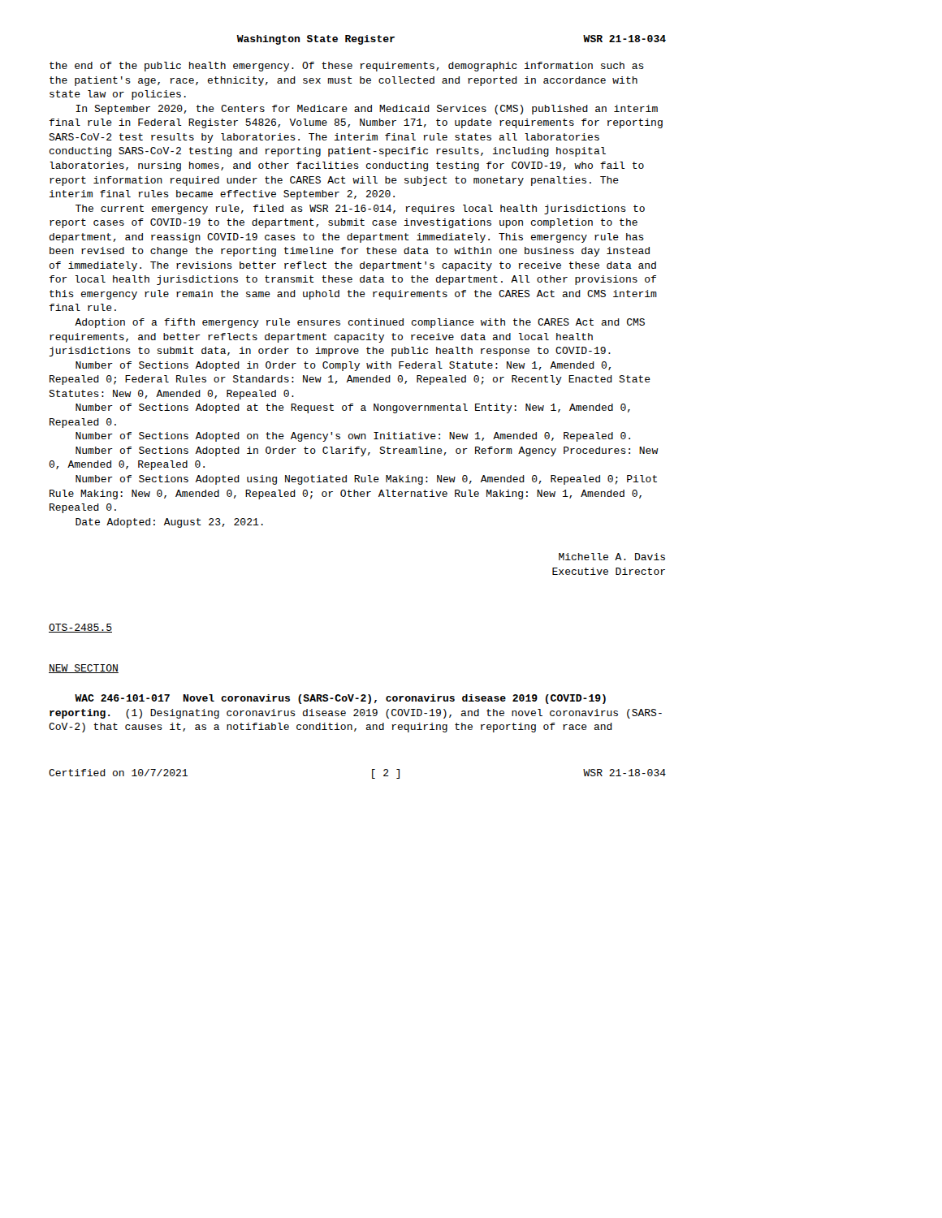WSR 21-18-034 Washington State Register
the end of the public health emergency. Of these requirements, demographic information such as the patient's age, race, ethnicity, and sex must be collected and reported in accordance with state law or policies.
In September 2020, the Centers for Medicare and Medicaid Services (CMS) published an interim final rule in Federal Register 54826, Volume 85, Number 171, to update requirements for reporting SARS-CoV-2 test results by laboratories. The interim final rule states all laboratories conducting SARS-CoV-2 testing and reporting patient-specific results, including hospital laboratories, nursing homes, and other facilities conducting testing for COVID-19, who fail to report information required under the CARES Act will be subject to monetary penalties. The interim final rules became effective September 2, 2020.
The current emergency rule, filed as WSR 21-16-014, requires local health jurisdictions to report cases of COVID-19 to the department, submit case investigations upon completion to the department, and reassign COVID-19 cases to the department immediately. This emergency rule has been revised to change the reporting timeline for these data to within one business day instead of immediately. The revisions better reflect the department's capacity to receive these data and for local health jurisdictions to transmit these data to the department. All other provisions of this emergency rule remain the same and uphold the requirements of the CARES Act and CMS interim final rule.
Adoption of a fifth emergency rule ensures continued compliance with the CARES Act and CMS requirements, and better reflects department capacity to receive data and local health jurisdictions to submit data, in order to improve the public health response to COVID-19.
Number of Sections Adopted in Order to Comply with Federal Statute: New 1, Amended 0, Repealed 0; Federal Rules or Standards: New 1, Amended 0, Repealed 0; or Recently Enacted State Statutes: New 0, Amended 0, Repealed 0.
Number of Sections Adopted at the Request of a Nongovernmental Entity: New 1, Amended 0, Repealed 0.
Number of Sections Adopted on the Agency's own Initiative: New 1, Amended 0, Repealed 0.
Number of Sections Adopted in Order to Clarify, Streamline, or Reform Agency Procedures: New 0, Amended 0, Repealed 0.
Number of Sections Adopted using Negotiated Rule Making: New 0, Amended 0, Repealed 0; Pilot Rule Making: New 0, Amended 0, Repealed 0; or Other Alternative Rule Making: New 1, Amended 0, Repealed 0.
Date Adopted: August 23, 2021.
Michelle A. Davis
Executive Director
OTS-2485.5
NEW SECTION
WAC 246-101-017 Novel coronavirus (SARS-CoV-2), coronavirus disease 2019 (COVID-19) reporting. (1) Designating coronavirus disease 2019 (COVID-19), and the novel coronavirus (SARS-CoV-2) that causes it, as a notifiable condition, and requiring the reporting of race and
Certified on 10/7/2021 [ 2 ] WSR 21-18-034